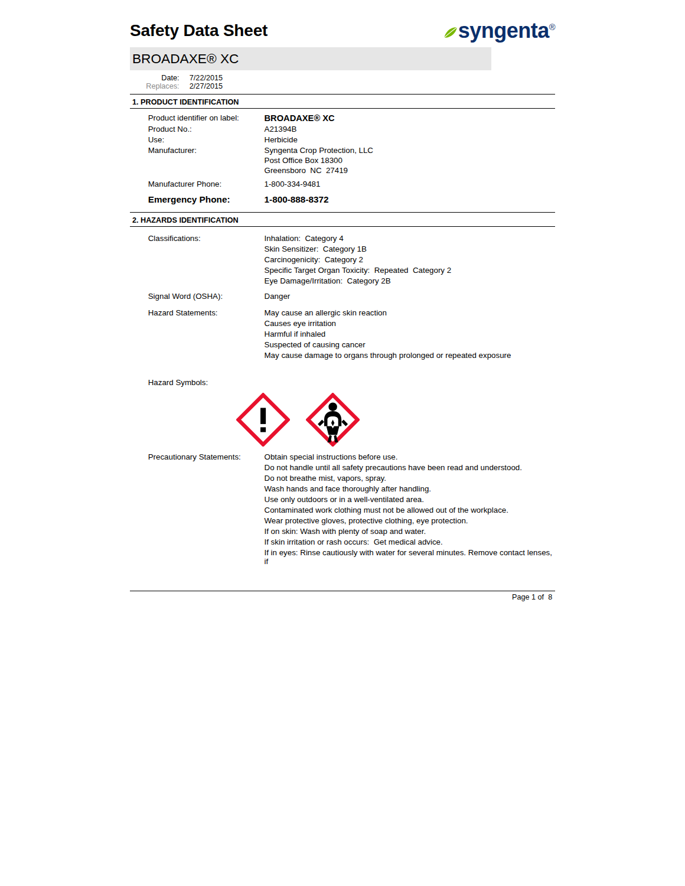Safety Data Sheet
syngenta®
BROADAXE® XC
Date:
7/22/2015
Replaces:
2/27/2015
1. PRODUCT IDENTIFICATION
Product identifier on label:
BROADAXE® XC
Product No.:
A21394B
Use:
Herbicide
Manufacturer:
Syngenta Crop Protection, LLC
Post Office Box 18300
Greensboro NC 27419
Manufacturer Phone:
1-800-334-9481
Emergency Phone:
1-800-888-8372
2. HAZARDS IDENTIFICATION
Classifications:
Inhalation: Category 4
Skin Sensitizer: Category 1B
Carcinogenicity: Category 2
Specific Target Organ Toxicity: Repeated Category 2
Eye Damage/Irritation: Category 2B
Signal Word (OSHA):
Danger
Hazard Statements:
May cause an allergic skin reaction
Causes eye irritation
Harmful if inhaled
Suspected of causing cancer
May cause damage to organs through prolonged or repeated exposure
Hazard Symbols:
Precautionary Statements:
Obtain special instructions before use.
Do not handle until all safety precautions have been read and understood.
Do not breathe mist, vapors, spray.
Wash hands and face thoroughly after handling.
Use only outdoors or in a well-ventilated area.
Contaminated work clothing must not be allowed out of the workplace.
Wear protective gloves, protective clothing, eye protection.
If on skin: Wash with plenty of soap and water.
If skin irritation or rash occurs: Get medical advice.
If in eyes: Rinse cautiously with water for several minutes. Remove contact lenses, if
Page 1 of 8